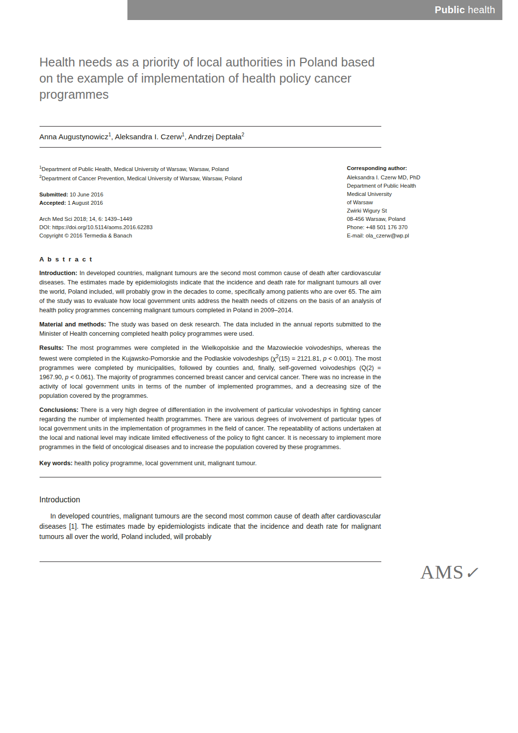Public health
Health needs as a priority of local authorities in Poland based on the example of implementation of health policy cancer programmes
Anna Augustynowicz1, Aleksandra I. Czerw1, Andrzej Deptała2
1Department of Public Health, Medical University of Warsaw, Warsaw, Poland
2Department of Cancer Prevention, Medical University of Warsaw, Warsaw, Poland
Submitted: 10 June 2016
Accepted: 1 August 2016
Arch Med Sci 2018; 14, 6: 1439–1449
DOI: https://doi.org/10.5114/aoms.2016.62283
Copyright © 2016 Termedia & Banach
Corresponding author:
Aleksandra I. Czerw MD, PhD
Department of Public Health
Medical University
of Warsaw
Zwirki Wigury St
08-456 Warsaw, Poland
Phone: +48 501 176 370
E-mail: ola_czerw@wp.pl
A b s t r a c t
Introduction: In developed countries, malignant tumours are the second most common cause of death after cardiovascular diseases. The estimates made by epidemiologists indicate that the incidence and death rate for malignant tumours all over the world, Poland included, will probably grow in the decades to come, specifically among patients who are over 65. The aim of the study was to evaluate how local government units address the health needs of citizens on the basis of an analysis of health policy programmes concerning malignant tumours completed in Poland in 2009–2014.
Material and methods: The study was based on desk research. The data included in the annual reports submitted to the Minister of Health concerning completed health policy programmes were used.
Results: The most programmes were completed in the Wielkopolskie and the Mazowieckie voivodeships, whereas the fewest were completed in the Kujawsko-Pomorskie and the Podlaskie voivodeships (χ2(15) = 2121.81, p < 0.001). The most programmes were completed by municipalities, followed by counties and, finally, self-governed voivodeships (Q(2) = 1967.90, p < 0.061). The majority of programmes concerned breast cancer and cervical cancer. There was no increase in the activity of local government units in terms of the number of implemented programmes, and a decreasing size of the population covered by the programmes.
Conclusions: There is a very high degree of differentiation in the involvement of particular voivodeships in fighting cancer regarding the number of implemented health programmes. There are various degrees of involvement of particular types of local government units in the implementation of programmes in the field of cancer. The repeatability of actions undertaken at the local and national level may indicate limited effectiveness of the policy to fight cancer. It is necessary to implement more programmes in the field of oncological diseases and to increase the population covered by these programmes.
Key words: health policy programme, local government unit, malignant tumour.
Introduction
In developed countries, malignant tumours are the second most common cause of death after cardiovascular diseases [1]. The estimates made by epidemiologists indicate that the incidence and death rate for malignant tumours all over the world, Poland included, will probably
AMS✓